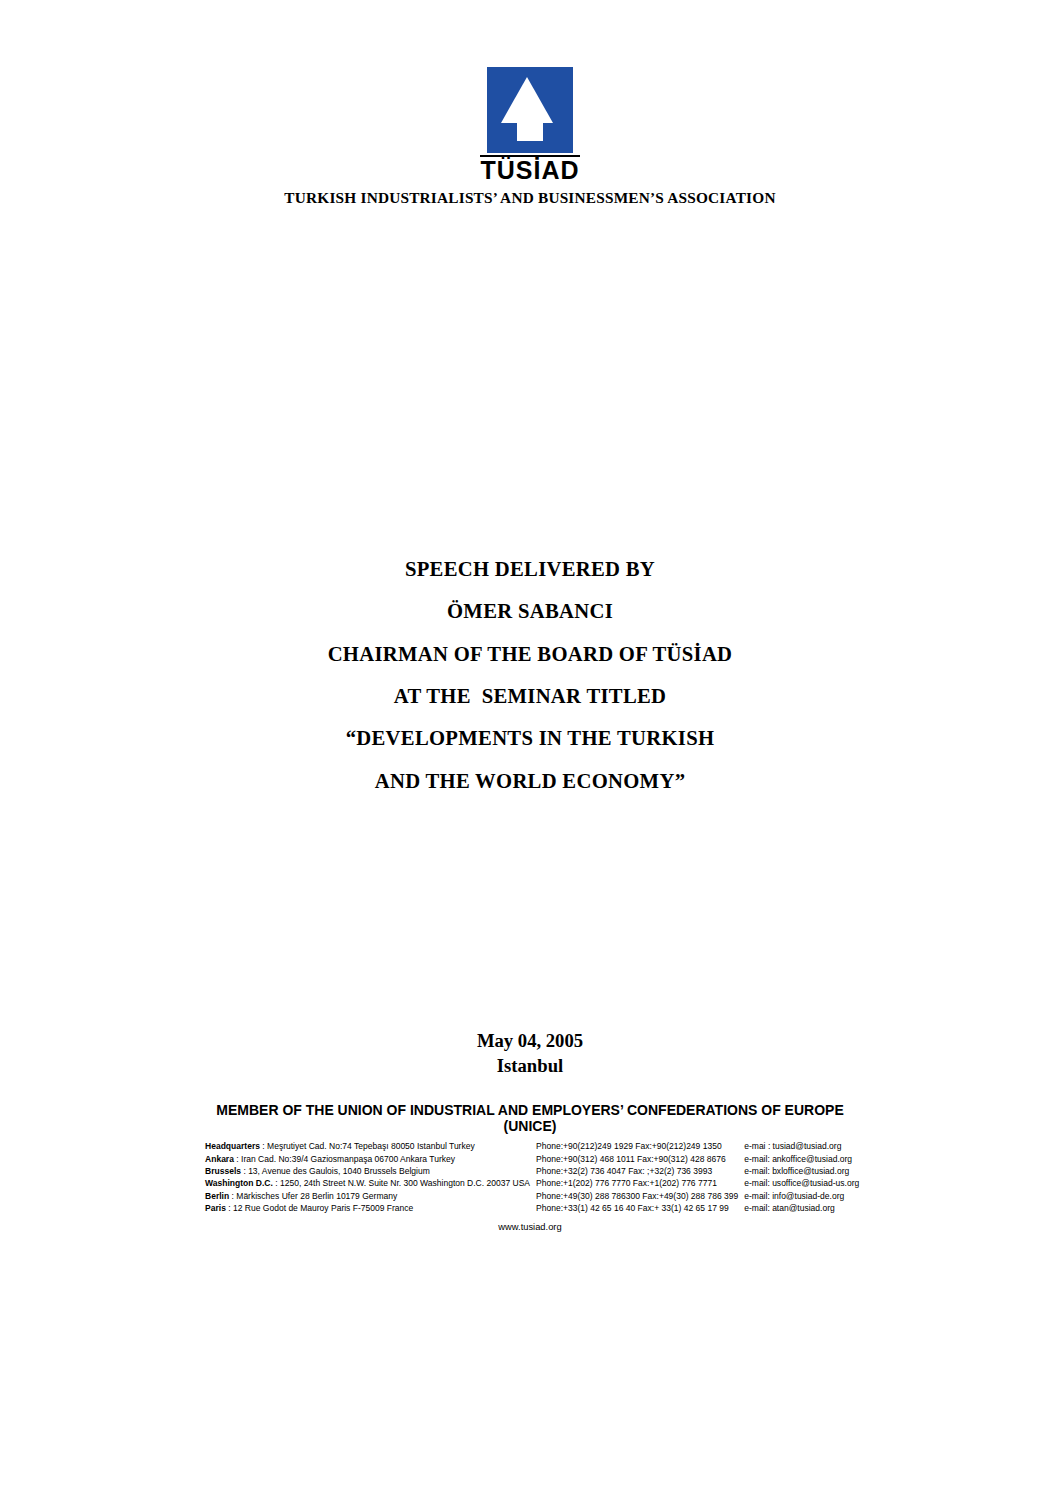TÜSİAD
TURKISH INDUSTRIALISTS’ AND BUSINESSMEN’S ASSOCIATION
SPEECH DELIVERED BY
ÖMER SABANCI
CHAIRMAN OF THE BOARD OF TÜSİAD
AT THE SEMINAR TITLED
“DEVELOPMENTS IN THE TURKISH
AND THE WORLD ECONOMY”
May 04, 2005
Istanbul
MEMBER OF THE UNION OF INDUSTRIAL AND EMPLOYERS’ CONFEDERATIONS OF EUROPE (UNICE)
| Headquarters : Meşrutiyet Cad. No:74 Tepebaşı 80050 Istanbul Turkey | Phone:+90(212)249 1929 Fax:+90(212)249 1350 | e-mai : tusiad@tusiad.org |
| Ankara : Iran Cad. No:39/4 Gaziosmanpaşa 06700 Ankara Turkey | Phone:+90(312) 468 1011 Fax:+90(312) 428 8676 | e-mail: ankoffice@tusiad.org |
| Brussels : 13, Avenue des Gaulois, 1040 Brussels Belgium | Phone:+32(2) 736 4047 Fax: ;+32(2) 736 3993 | e-mail: bxloffice@tusiad.org |
| Washington D.C. : 1250, 24th Street N.W. Suite Nr. 300 Washington D.C. 20037 USA | Phone:+1(202) 776 7770 Fax:+1(202) 776 7771 | e-mail: usoffice@tusiad-us.org |
| Berlin : Märkisches Ufer 28 Berlin 10179 Germany | Phone:+49(30) 288 786300 Fax:+49(30) 288 786 399 | e-mail: info@tusiad-de.org |
| Paris : 12 Rue Godot de Mauroy Paris F-75009 France | Phone:+33(1) 42 65 16 40 Fax:+ 33(1) 42 65 17 99 | e-mail: atan@tusiad.org |
www.tusiad.org